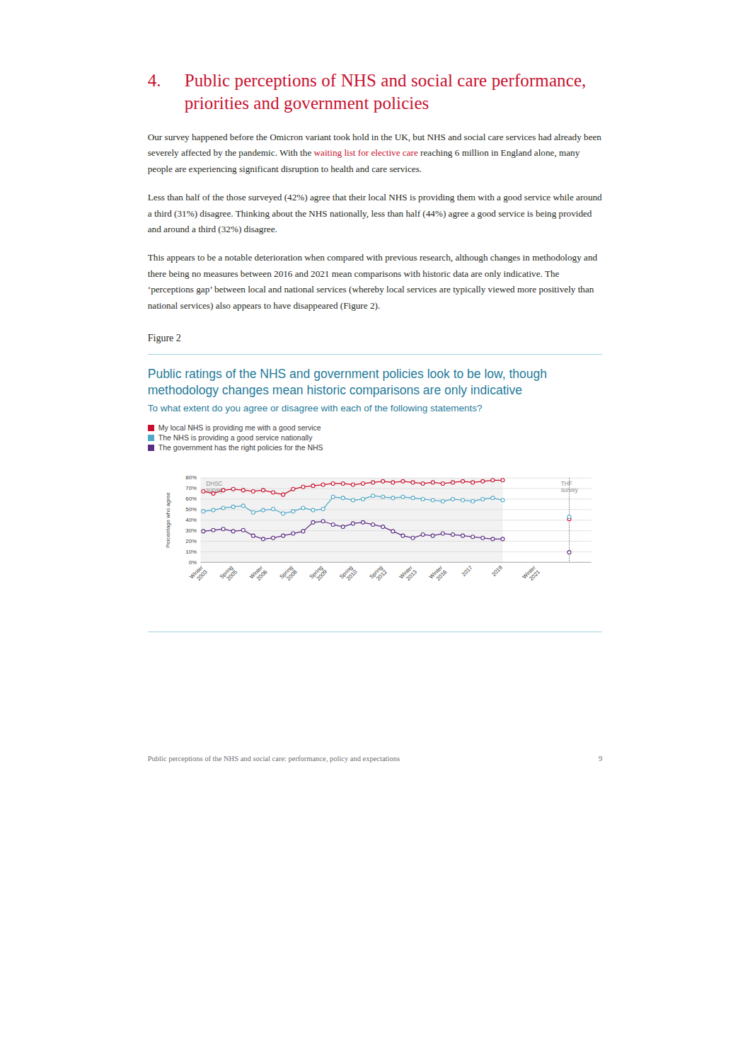4. Public perceptions of NHS and social care performance, priorities and government policies
Our survey happened before the Omicron variant took hold in the UK, but NHS and social care services had already been severely affected by the pandemic. With the waiting list for elective care reaching 6 million in England alone, many people are experiencing significant disruption to health and care services.
Less than half of the those surveyed (42%) agree that their local NHS is providing them with a good service while around a third (31%) disagree. Thinking about the NHS nationally, less than half (44%) agree a good service is being provided and around a third (32%) disagree.
This appears to be a notable deterioration when compared with previous research, although changes in methodology and there being no measures between 2016 and 2021 mean comparisons with historic data are only indicative. The ‘perceptions gap’ between local and national services (whereby local services are typically viewed more positively than national services) also appears to have disappeared (Figure 2).
Figure 2
Public ratings of the NHS and government policies look to be low, though methodology changes mean historic comparisons are only indicative
To what extent do you agree or disagree with each of the following statements?
My local NHS is providing me with a good service
The NHS is providing a good service nationally
The government has the right policies for the NHS
80% 70% 60% 50% 40% 30% 20% 10% 0% Percentage who agree DHSC survey THF survey Winter2003 Spring2005 Winter2006 Spring2008 Spring2009 Spring2010 Spring2012 Winter2013 Winter2016 2017 2019 Winter2021
Public perceptions of the NHS and social care: performance, policy and expectations 9